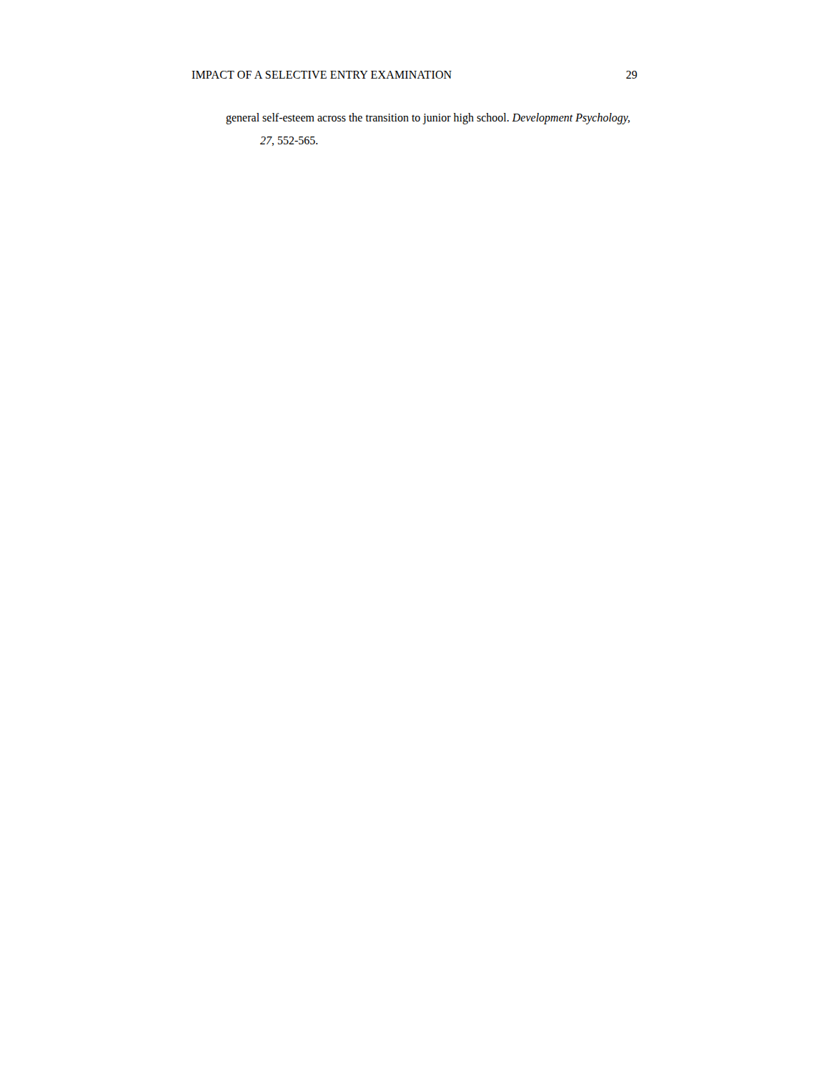Impact of a Selective Entry Examination 29
general self-esteem across the transition to junior high school. Development Psychology, 27, 552-565.